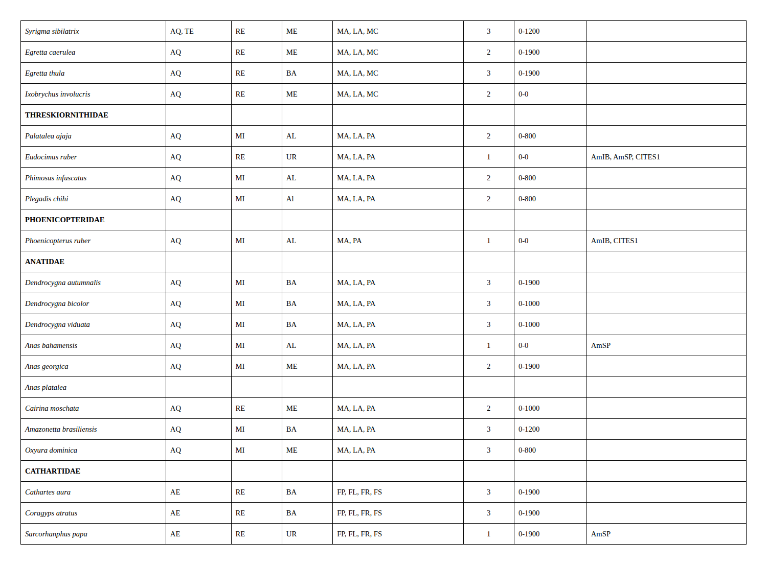| Syrigma sibilatrix | AQ, TE | RE | ME | MA, LA, MC | 3 | 0-1200 | |
| Egretta caerulea | AQ | RE | ME | MA, LA, MC | 2 | 0-1900 | |
| Egretta thula | AQ | RE | BA | MA, LA, MC | 3 | 0-1900 | |
| Ixobrychus involucris | AQ | RE | ME | MA, LA, MC | 2 | 0-0 | |
| THRESKIORNITHIDAE | | | | | | | |
| Palatalea ajaja | AQ | MI | AL | MA, LA, PA | 2 | 0-800 | |
| Eudocimus ruber | AQ | RE | UR | MA, LA, PA | 1 | 0-0 | AmIB, AmSP, CITES1 |
| Phimosus infuscatus | AQ | MI | AL | MA, LA, PA | 2 | 0-800 | |
| Plegadis chihi | AQ | MI | Al | MA, LA, PA | 2 | 0-800 | |
| PHOENICOPTERIDAE | | | | | | | |
| Phoenicopterus ruber | AQ | MI | AL | MA, PA | 1 | 0-0 | AmIB, CITES1 |
| ANATIDAE | | | | | | | |
| Dendrocygna autumnalis | AQ | MI | BA | MA, LA, PA | 3 | 0-1900 | |
| Dendrocygna bicolor | AQ | MI | BA | MA, LA, PA | 3 | 0-1000 | |
| Dendrocygna viduata | AQ | MI | BA | MA, LA, PA | 3 | 0-1000 | |
| Anas bahamensis | AQ | MI | AL | MA, LA, PA | 1 | 0-0 | AmSP |
| Anas georgica | AQ | MI | ME | MA, LA, PA | 2 | 0-1900 | |
| Anas platalea | | | | | | | |
| Cairina moschata | AQ | RE | ME | MA, LA, PA | 2 | 0-1000 | |
| Amazonetta brasiliensis | AQ | MI | BA | MA, LA, PA | 3 | 0-1200 | |
| Oxyura dominica | AQ | MI | ME | MA, LA, PA | 3 | 0-800 | |
| CATHARTIDAE | | | | | | | |
| Cathartes aura | AE | RE | BA | FP, FL, FR, FS | 3 | 0-1900 | |
| Coragyps atratus | AE | RE | BA | FP, FL, FR, FS | 3 | 0-1900 | |
| Sarcorhanphus papa | AE | RE | UR | FP, FL, FR, FS | 1 | 0-1900 | AmSP |